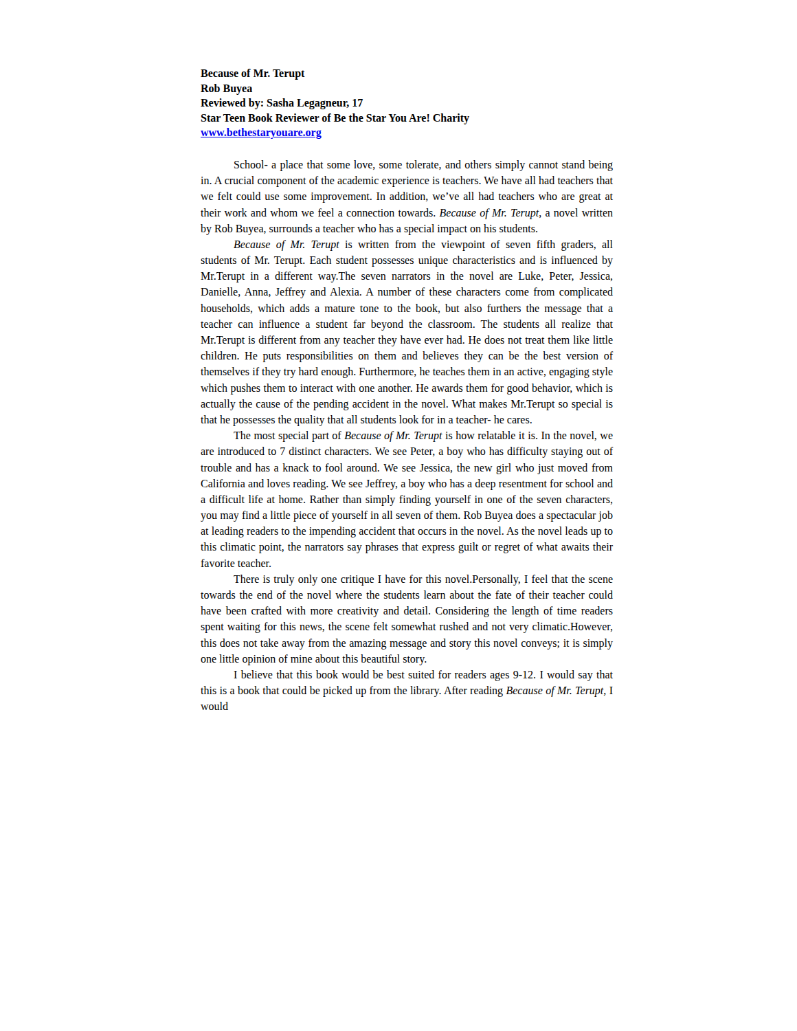Because of Mr. Terupt
Rob Buyea
Reviewed by: Sasha Legagneur, 17
Star Teen Book Reviewer of Be the Star You Are! Charity
www.bethestaryouare.org
School- a place that some love, some tolerate, and others simply cannot stand being in. A crucial component of the academic experience is teachers. We have all had teachers that we felt could use some improvement. In addition, we’ve all had teachers who are great at their work and whom we feel a connection towards. Because of Mr. Terupt, a novel written by Rob Buyea, surrounds a teacher who has a special impact on his students.
Because of Mr. Terupt is written from the viewpoint of seven fifth graders, all students of Mr. Terupt. Each student possesses unique characteristics and is influenced by Mr.Terupt in a different way.The seven narrators in the novel are Luke, Peter, Jessica, Danielle, Anna, Jeffrey and Alexia. A number of these characters come from complicated households, which adds a mature tone to the book, but also furthers the message that a teacher can influence a student far beyond the classroom. The students all realize that Mr.Terupt is different from any teacher they have ever had. He does not treat them like little children. He puts responsibilities on them and believes they can be the best version of themselves if they try hard enough. Furthermore, he teaches them in an active, engaging style which pushes them to interact with one another. He awards them for good behavior, which is actually the cause of the pending accident in the novel. What makes Mr.Terupt so special is that he possesses the quality that all students look for in a teacher- he cares.
The most special part of Because of Mr. Terupt is how relatable it is. In the novel, we are introduced to 7 distinct characters. We see Peter, a boy who has difficulty staying out of trouble and has a knack to fool around. We see Jessica, the new girl who just moved from California and loves reading. We see Jeffrey, a boy who has a deep resentment for school and a difficult life at home. Rather than simply finding yourself in one of the seven characters, you may find a little piece of yourself in all seven of them. Rob Buyea does a spectacular job at leading readers to the impending accident that occurs in the novel. As the novel leads up to this climatic point, the narrators say phrases that express guilt or regret of what awaits their favorite teacher.
There is truly only one critique I have for this novel.Personally, I feel that the scene towards the end of the novel where the students learn about the fate of their teacher could have been crafted with more creativity and detail. Considering the length of time readers spent waiting for this news, the scene felt somewhat rushed and not very climatic.However, this does not take away from the amazing message and story this novel conveys; it is simply one little opinion of mine about this beautiful story.
I believe that this book would be best suited for readers ages 9-12. I would say that this is a book that could be picked up from the library. After reading Because of Mr. Terupt, I would